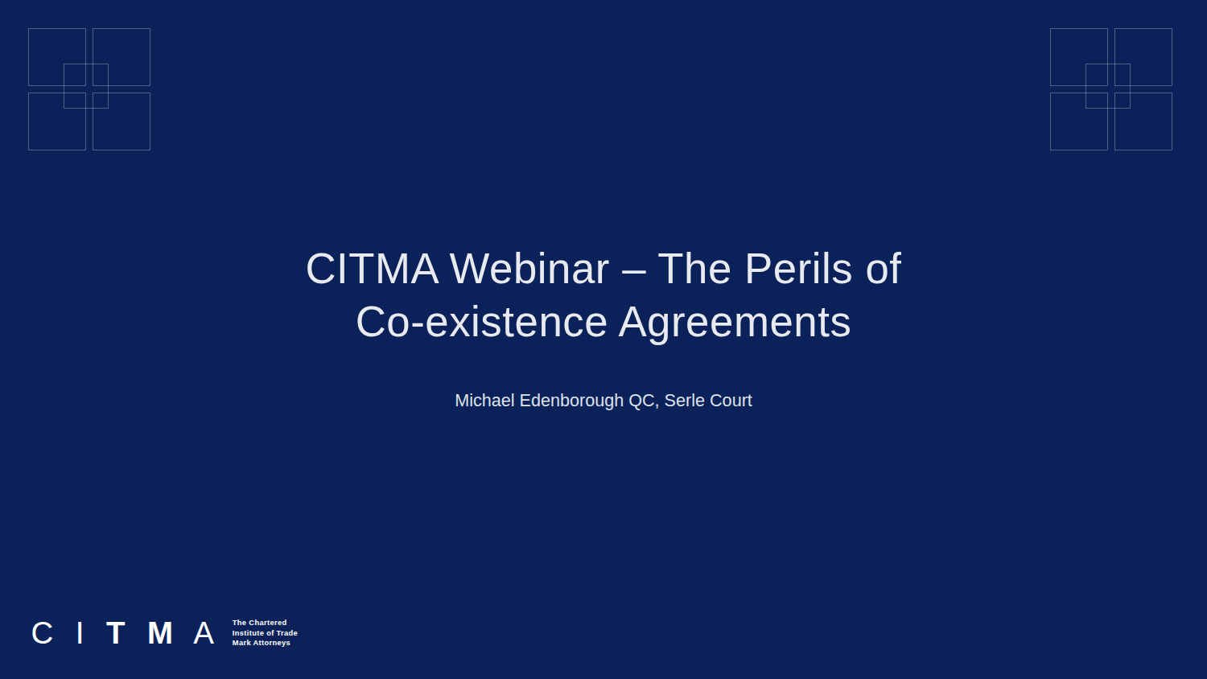CITMA Webinar – The Perils of
Co-existence Agreements
Michael Edenborough QC, Serle Court
C I T M A
The Chartered Institute of Trade Mark Attorneys